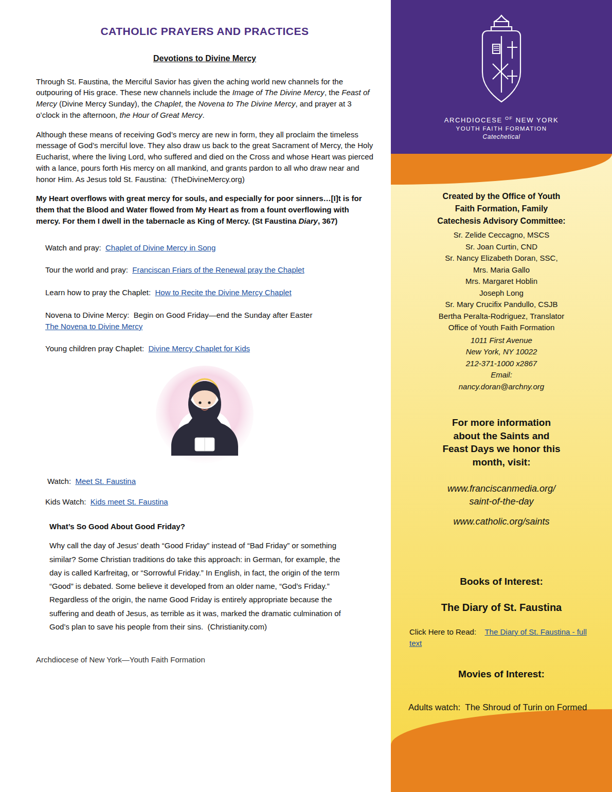CATHOLIC PRAYERS AND PRACTICES
Devotions to Divine Mercy
Through St. Faustina, the Merciful Savior has given the aching world new channels for the outpouring of His grace. These new channels include the Image of The Divine Mercy, the Feast of Mercy (Divine Mercy Sunday), the Chaplet, the Novena to The Divine Mercy, and prayer at 3 o’clock in the afternoon, the Hour of Great Mercy.
Although these means of receiving God’s mercy are new in form, they all proclaim the timeless message of God’s merciful love. They also draw us back to the great Sacrament of Mercy, the Holy Eucharist, where the living Lord, who suffered and died on the Cross and whose Heart was pierced with a lance, pours forth His mercy on all mankind, and grants pardon to all who draw near and honor Him. As Jesus told St. Faustina: (TheDivineMercy.org)
My Heart overflows with great mercy for souls, and especially for poor sinners…[I]t is for them that the Blood and Water flowed from My Heart as from a fount overflowing with mercy. For them I dwell in the tabernacle as King of Mercy. (St Faustina Diary, 367)
Watch and pray: Chaplet of Divine Mercy in Song
Tour the world and pray: Franciscan Friars of the Renewal pray the Chaplet
Learn how to pray the Chaplet: How to Recite the Divine Mercy Chaplet
Novena to Divine Mercy: Begin on Good Friday—end the Sunday after Easter
The Novena to Divine Mercy
Young children pray Chaplet: Divine Mercy Chaplet for Kids
Watch: Meet St. Faustina
Kids Watch: Kids meet St. Faustina
What’s So Good About Good Friday?
Why call the day of Jesus’ death “Good Friday” instead of “Bad Friday” or something similar? Some Christian traditions do take this approach: in German, for example, the day is called Karfreitag, or “Sorrowful Friday.” In English, in fact, the origin of the term “Good” is debated. Some believe it developed from an older name, “God’s Friday.” Regardless of the origin, the name Good Friday is entirely appropriate because the suffering and death of Jesus, as terrible as it was, marked the dramatic culmination of God’s plan to save his people from their sins. (Christianity.com)
Archdiocese of New York—Youth Faith Formation
ARCHDIOCESE OF NEW YORK
YOUTH FAITH FORMATION
Catechetical
Created by the Office of Youth
Faith Formation, Family
Catechesis Advisory Committee: Sr. Zelide Ceccagno, MSCS
Sr. Joan Curtin, CND
Sr. Nancy Elizabeth Doran, SSC,
Mrs. Maria Gallo
Mrs. Margaret Hoblin
Joseph Long
Sr. Mary Crucifix Pandullo, CSJB
Bertha Peralta-Rodriguez, Translator
Office of Youth Faith Formation
1011 First Avenue
New York, NY 10022
212-371-1000 x2867
Email:
nancy.doran@archny.org
For more information
about the Saints and
Feast Days we honor this
month, visit:
www.franciscanmedia.org/
saint-of-the-day
www.catholic.org/saints
Books of Interest:
The Diary of St. Faustina
Click Here to Read: The Diary of St. Faustina - full text
Movies of Interest:
Adults watch: The Shroud of Turin on Formed